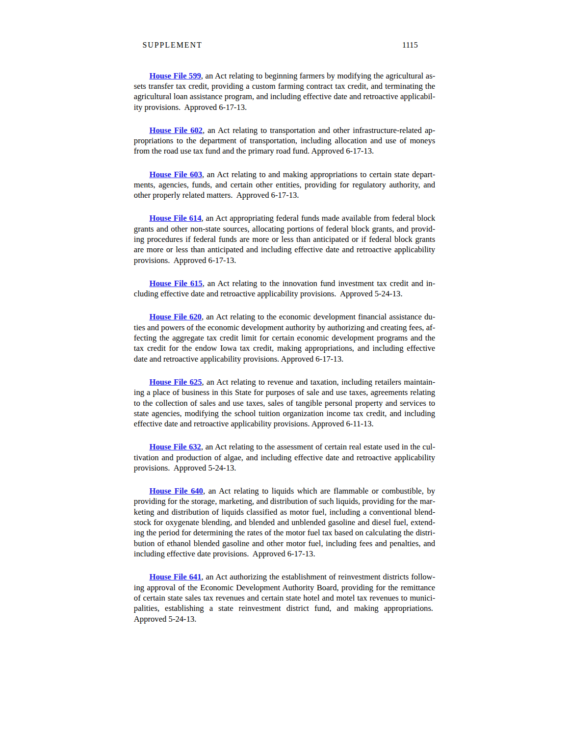SUPPLEMENT 1115
House File 599, an Act relating to beginning farmers by modifying the agricultural assets transfer tax credit, providing a custom farming contract tax credit, and terminating the agricultural loan assistance program, and including effective date and retroactive applicability provisions. Approved 6-17-13.
House File 602, an Act relating to transportation and other infrastructure-related appropriations to the department of transportation, including allocation and use of moneys from the road use tax fund and the primary road fund. Approved 6-17-13.
House File 603, an Act relating to and making appropriations to certain state departments, agencies, funds, and certain other entities, providing for regulatory authority, and other properly related matters. Approved 6-17-13.
House File 614, an Act appropriating federal funds made available from federal block grants and other non-state sources, allocating portions of federal block grants, and providing procedures if federal funds are more or less than anticipated or if federal block grants are more or less than anticipated and including effective date and retroactive applicability provisions. Approved 6-17-13.
House File 615, an Act relating to the innovation fund investment tax credit and including effective date and retroactive applicability provisions. Approved 5-24-13.
House File 620, an Act relating to the economic development financial assistance duties and powers of the economic development authority by authorizing and creating fees, affecting the aggregate tax credit limit for certain economic development programs and the tax credit for the endow Iowa tax credit, making appropriations, and including effective date and retroactive applicability provisions. Approved 6-17-13.
House File 625, an Act relating to revenue and taxation, including retailers maintaining a place of business in this State for purposes of sale and use taxes, agreements relating to the collection of sales and use taxes, sales of tangible personal property and services to state agencies, modifying the school tuition organization income tax credit, and including effective date and retroactive applicability provisions. Approved 6-11-13.
House File 632, an Act relating to the assessment of certain real estate used in the cultivation and production of algae, and including effective date and retroactive applicability provisions. Approved 5-24-13.
House File 640, an Act relating to liquids which are flammable or combustible, by providing for the storage, marketing, and distribution of such liquids, providing for the marketing and distribution of liquids classified as motor fuel, including a conventional blendstock for oxygenate blending, and blended and unblended gasoline and diesel fuel, extending the period for determining the rates of the motor fuel tax based on calculating the distribution of ethanol blended gasoline and other motor fuel, including fees and penalties, and including effective date provisions. Approved 6-17-13.
House File 641, an Act authorizing the establishment of reinvestment districts following approval of the Economic Development Authority Board, providing for the remittance of certain state sales tax revenues and certain state hotel and motel tax revenues to municipalities, establishing a state reinvestment district fund, and making appropriations. Approved 5-24-13.